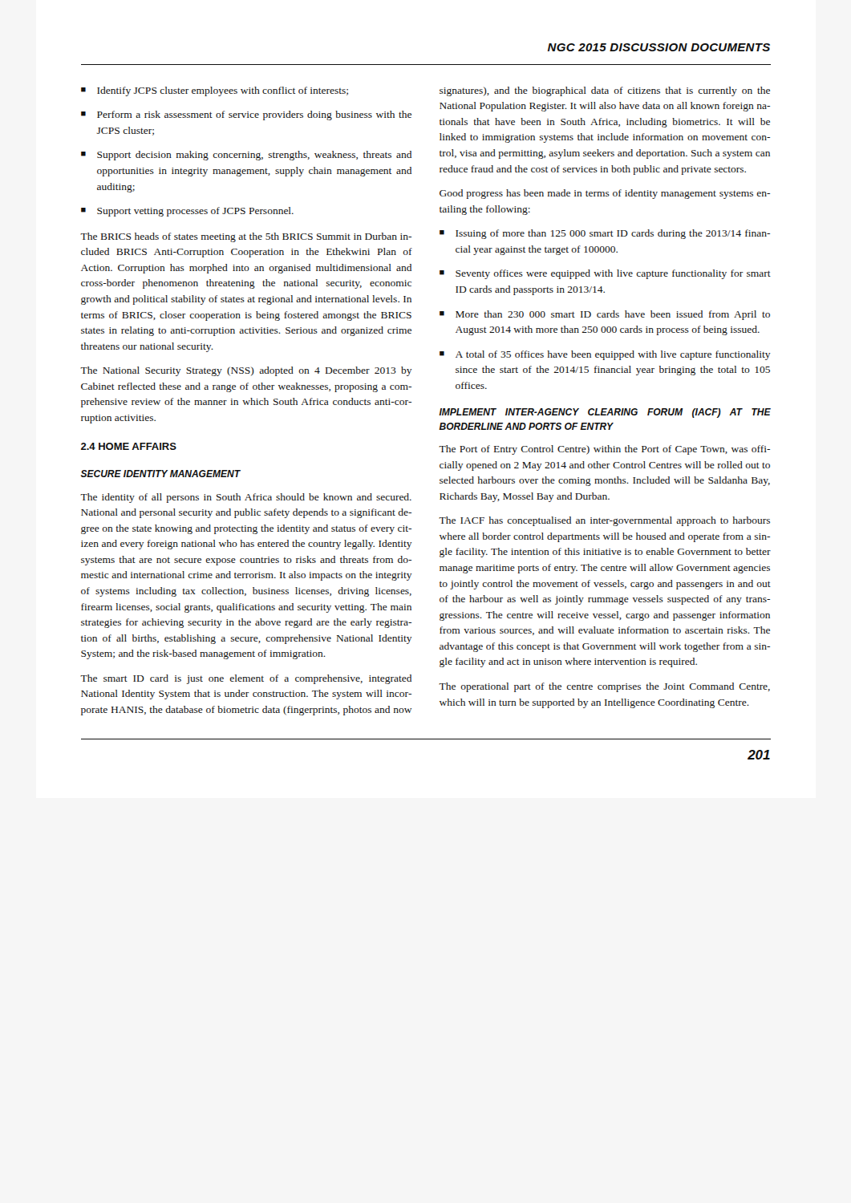NGC 2015 DISCUSSION DOCUMENTS
Identify JCPS cluster employees with conflict of interests;
Perform a risk assessment of service providers doing business with the JCPS cluster;
Support decision making concerning, strengths, weakness, threats and opportunities in integrity management, supply chain management and auditing;
Support vetting processes of JCPS Personnel.
The BRICS heads of states meeting at the 5th BRICS Summit in Durban included BRICS Anti-Corruption Cooperation in the Ethekwini Plan of Action. Corruption has morphed into an organised multidimensional and cross-border phenomenon threatening the national security, economic growth and political stability of states at regional and international levels. In terms of BRICS, closer cooperation is being fostered amongst the BRICS states in relating to anti-corruption activities. Serious and organized crime threatens our national security.
The National Security Strategy (NSS) adopted on 4 December 2013 by Cabinet reflected these and a range of other weaknesses, proposing a comprehensive review of the manner in which South Africa conducts anti-corruption activities.
2.4 HOME AFFAIRS
SECURE IDENTITY MANAGEMENT
The identity of all persons in South Africa should be known and secured. National and personal security and public safety depends to a significant degree on the state knowing and protecting the identity and status of every citizen and every foreign national who has entered the country legally. Identity systems that are not secure expose countries to risks and threats from domestic and international crime and terrorism. It also impacts on the integrity of systems including tax collection, business licenses, driving licenses, firearm licenses, social grants, qualifications and security vetting. The main strategies for achieving security in the above regard are the early registration of all births, establishing a secure, comprehensive National Identity System; and the risk-based management of immigration.
The smart ID card is just one element of a comprehensive, integrated National Identity System that is under construction. The system will incorporate HANIS, the database of biometric data (fingerprints, photos and now signatures), and the biographical data of citizens that is currently on the National Population Register. It will also have data on all known foreign nationals that have been in South Africa, including biometrics. It will be linked to immigration systems that include information on movement control, visa and permitting, asylum seekers and deportation. Such a system can reduce fraud and the cost of services in both public and private sectors.
Good progress has been made in terms of identity management systems entailing the following:
Issuing of more than 125 000 smart ID cards during the 2013/14 financial year against the target of 100000.
Seventy offices were equipped with live capture functionality for smart ID cards and passports in 2013/14.
More than 230 000 smart ID cards have been issued from April to August 2014 with more than 250 000 cards in process of being issued.
A total of 35 offices have been equipped with live capture functionality since the start of the 2014/15 financial year bringing the total to 105 offices.
IMPLEMENT INTER-AGENCY CLEARING FORUM (IACF) AT THE BORDERLINE AND PORTS OF ENTRY
The Port of Entry Control Centre) within the Port of Cape Town, was officially opened on 2 May 2014 and other Control Centres will be rolled out to selected harbours over the coming months. Included will be Saldanha Bay, Richards Bay, Mossel Bay and Durban.
The IACF has conceptualised an inter-governmental approach to harbours where all border control departments will be housed and operate from a single facility. The intention of this initiative is to enable Government to better manage maritime ports of entry. The centre will allow Government agencies to jointly control the movement of vessels, cargo and passengers in and out of the harbour as well as jointly rummage vessels suspected of any transgressions. The centre will receive vessel, cargo and passenger information from various sources, and will evaluate information to ascertain risks. The advantage of this concept is that Government will work together from a single facility and act in unison where intervention is required.
The operational part of the centre comprises the Joint Command Centre, which will in turn be supported by an Intelligence Coordinating Centre.
201